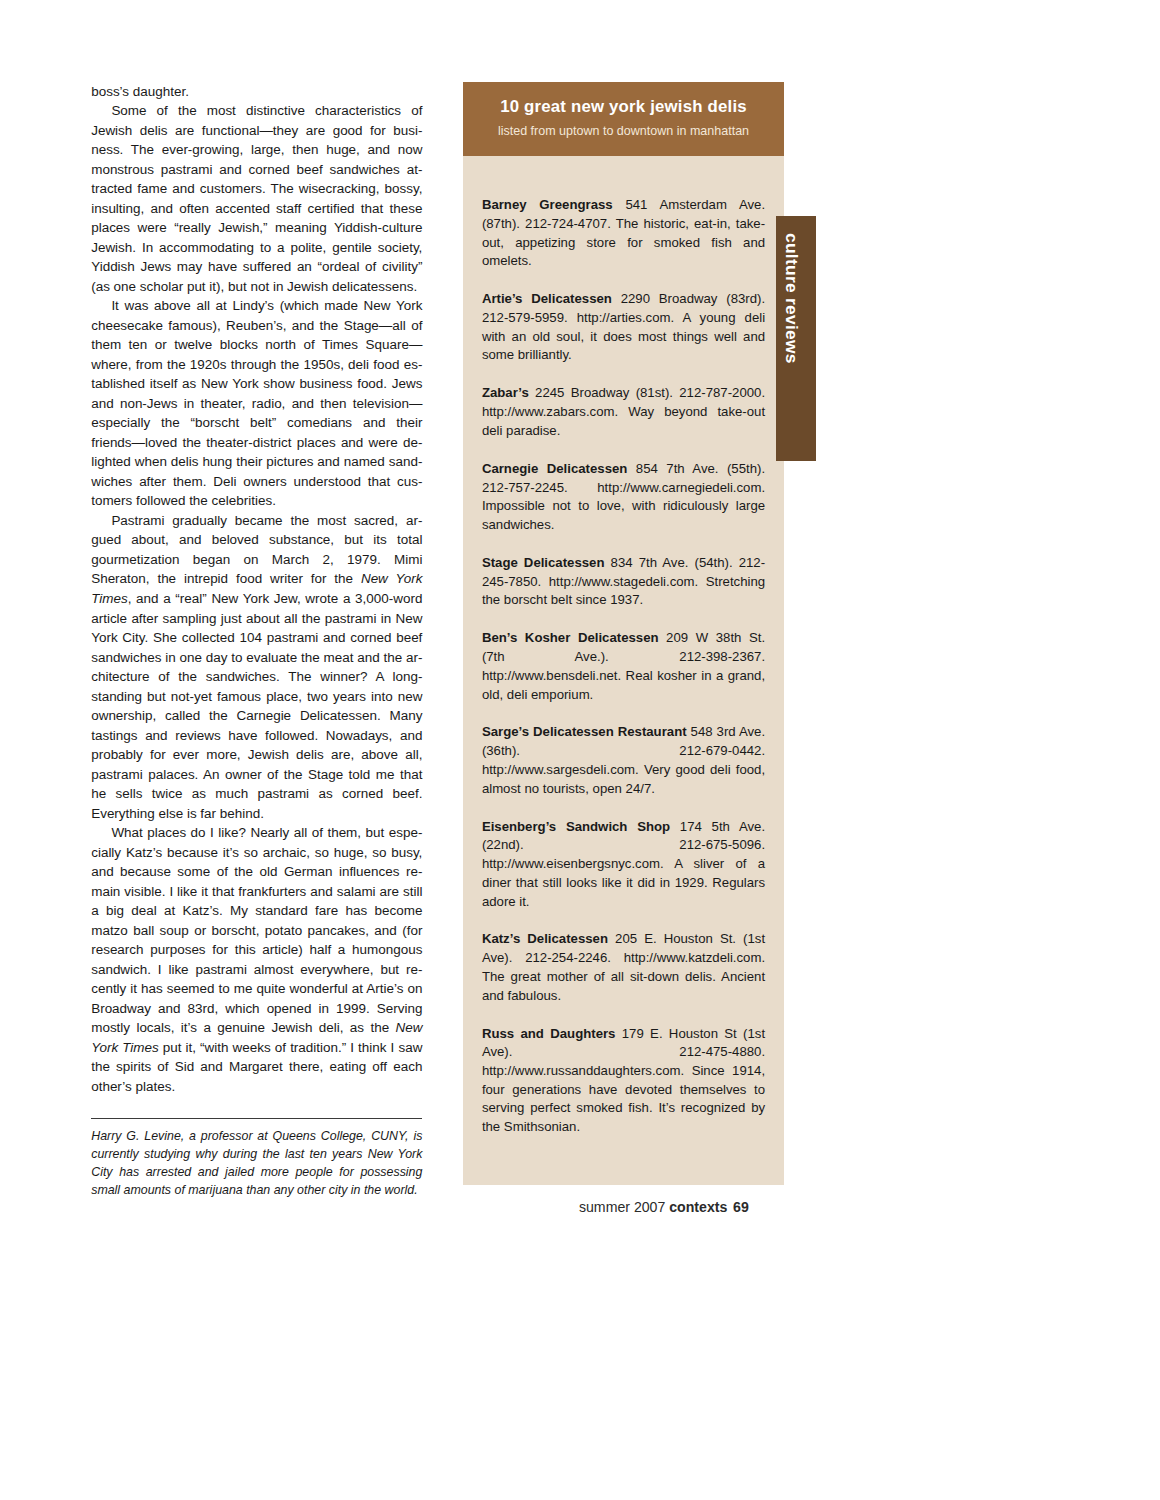culture reviews
boss’s daughter.
Some of the most distinctive characteristics of Jewish delis are functional—they are good for business. The ever-growing, large, then huge, and now monstrous pastrami and corned beef sandwiches attracted fame and customers. The wisecracking, bossy, insulting, and often accented staff certified that these places were “really Jewish,” meaning Yiddish-culture Jewish. In accommodating to a polite, gentile society, Yiddish Jews may have suffered an “ordeal of civility” (as one scholar put it), but not in Jewish delicatessens.
It was above all at Lindy’s (which made New York cheesecake famous), Reuben’s, and the Stage—all of them ten or twelve blocks north of Times Square—where, from the 1920s through the 1950s, deli food established itself as New York show business food. Jews and non-Jews in theater, radio, and then television—especially the “borscht belt” comedians and their friends—loved the theater-district places and were delighted when delis hung their pictures and named sandwiches after them. Deli owners understood that customers followed the celebrities.
Pastrami gradually became the most sacred, argued about, and beloved substance, but its total gourmetization began on March 2, 1979. Mimi Sheraton, the intrepid food writer for the New York Times, and a “real” New York Jew, wrote a 3,000-word article after sampling just about all the pastrami in New York City. She collected 104 pastrami and corned beef sandwiches in one day to evaluate the meat and the architecture of the sandwiches. The winner? A long-standing but not-yet famous place, two years into new ownership, called the Carnegie Delicatessen. Many tastings and reviews have followed. Nowadays, and probably for ever more, Jewish delis are, above all, pastrami palaces. An owner of the Stage told me that he sells twice as much pastrami as corned beef. Everything else is far behind.
What places do I like? Nearly all of them, but especially Katz’s because it’s so archaic, so huge, so busy, and because some of the old German influences remain visible. I like it that frankfurters and salami are still a big deal at Katz’s. My standard fare has become matzo ball soup or borscht, potato pancakes, and (for research purposes for this article) half a humongous sandwich. I like pastrami almost everywhere, but recently it has seemed to me quite wonderful at Artie’s on Broadway and 83rd, which opened in 1999. Serving mostly locals, it’s a genuine Jewish deli, as the New York Times put it, “with weeks of tradition.” I think I saw the spirits of Sid and Margaret there, eating off each other’s plates.
Harry G. Levine, a professor at Queens College, CUNY, is currently studying why during the last ten years New York City has arrested and jailed more people for possessing small amounts of marijuana than any other city in the world.
10 great new york jewish delis
listed from uptown to downtown in manhattan
Barney Greengrass 541 Amsterdam Ave. (87th). 212-724-4707. The historic, eat-in, take-out, appetizing store for smoked fish and omelets.
Artie’s Delicatessen 2290 Broadway (83rd). 212-579-5959. http://arties.com. A young deli with an old soul, it does most things well and some brilliantly.
Zabar’s 2245 Broadway (81st). 212-787-2000. http://www.zabars.com. Way beyond take-out deli paradise.
Carnegie Delicatessen 854 7th Ave. (55th). 212-757-2245. http://www.carnegiedeli.com. Impossible not to love, with ridiculously large sandwiches.
Stage Delicatessen 834 7th Ave. (54th). 212-245-7850. http://www.stagedeli.com. Stretching the borscht belt since 1937.
Ben’s Kosher Delicatessen 209 W 38th St. (7th Ave.). 212-398-2367. http://www.bensdeli.net. Real kosher in a grand, old, deli emporium.
Sarge’s Delicatessen Restaurant 548 3rd Ave. (36th). 212-679-0442. http://www.sargesdeli.com. Very good deli food, almost no tourists, open 24/7.
Eisenberg’s Sandwich Shop 174 5th Ave. (22nd). 212-675-5096. http://www.eisenbergsnyc.com. A sliver of a diner that still looks like it did in 1929. Regulars adore it.
Katz’s Delicatessen 205 E. Houston St. (1st Ave). 212-254-2246. http://www.katzdeli.com. The great mother of all sit-down delis. Ancient and fabulous.
Russ and Daughters 179 E. Houston St (1st Ave). 212-475-4880. http://www.russanddaughters.com. Since 1914, four generations have devoted themselves to serving perfect smoked fish. It’s recognized by the Smithsonian.
summer 2007 contexts 69